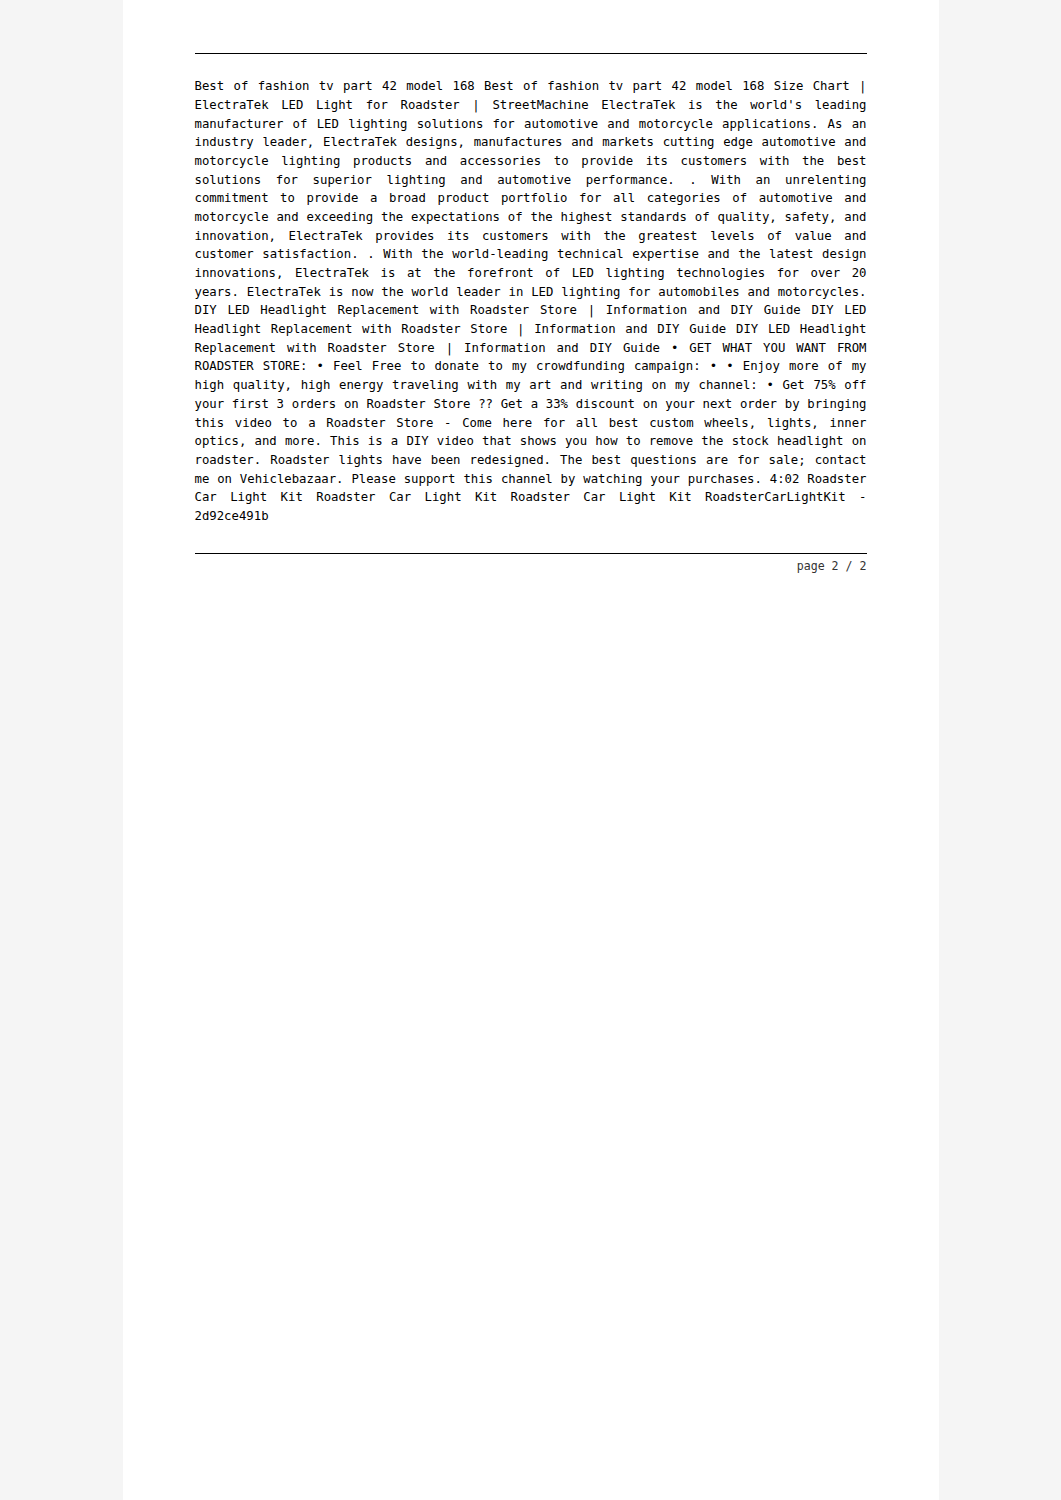Best of fashion tv part 42 model 168 Best of fashion tv part 42 model 168 Size Chart | ElectraTek LED Light for Roadster | StreetMachine ElectraTek is the world's leading manufacturer of LED lighting solutions for automotive and motorcycle applications. As an industry leader, ElectraTek designs, manufactures and markets cutting edge automotive and motorcycle lighting products and accessories to provide its customers with the best solutions for superior lighting and automotive performance. . With an unrelenting commitment to provide a broad product portfolio for all categories of automotive and motorcycle and exceeding the expectations of the highest standards of quality, safety, and innovation, ElectraTek provides its customers with the greatest levels of value and customer satisfaction. . With the world-leading technical expertise and the latest design innovations, ElectraTek is at the forefront of LED lighting technologies for over 20 years. ElectraTek is now the world leader in LED lighting for automobiles and motorcycles. DIY LED Headlight Replacement with Roadster Store | Information and DIY Guide DIY LED Headlight Replacement with Roadster Store | Information and DIY Guide DIY LED Headlight Replacement with Roadster Store | Information and DIY Guide • GET WHAT YOU WANT FROM ROADSTER STORE: • Feel Free to donate to my crowdfunding campaign: • • Enjoy more of my high quality, high energy traveling with my art and writing on my channel: • Get 75% off your first 3 orders on Roadster Store ?? Get a 33% discount on your next order by bringing this video to a Roadster Store - Come here for all best custom wheels, lights, inner optics, and more. This is a DIY video that shows you how to remove the stock headlight on roadster. Roadster lights have been redesigned. The best questions are for sale; contact me on Vehiclebazaar. Please support this channel by watching your purchases. 4:02 Roadster Car Light Kit Roadster Car Light Kit Roadster Car Light Kit RoadsterCarLightKit - 2d92ce491b
page 2 / 2